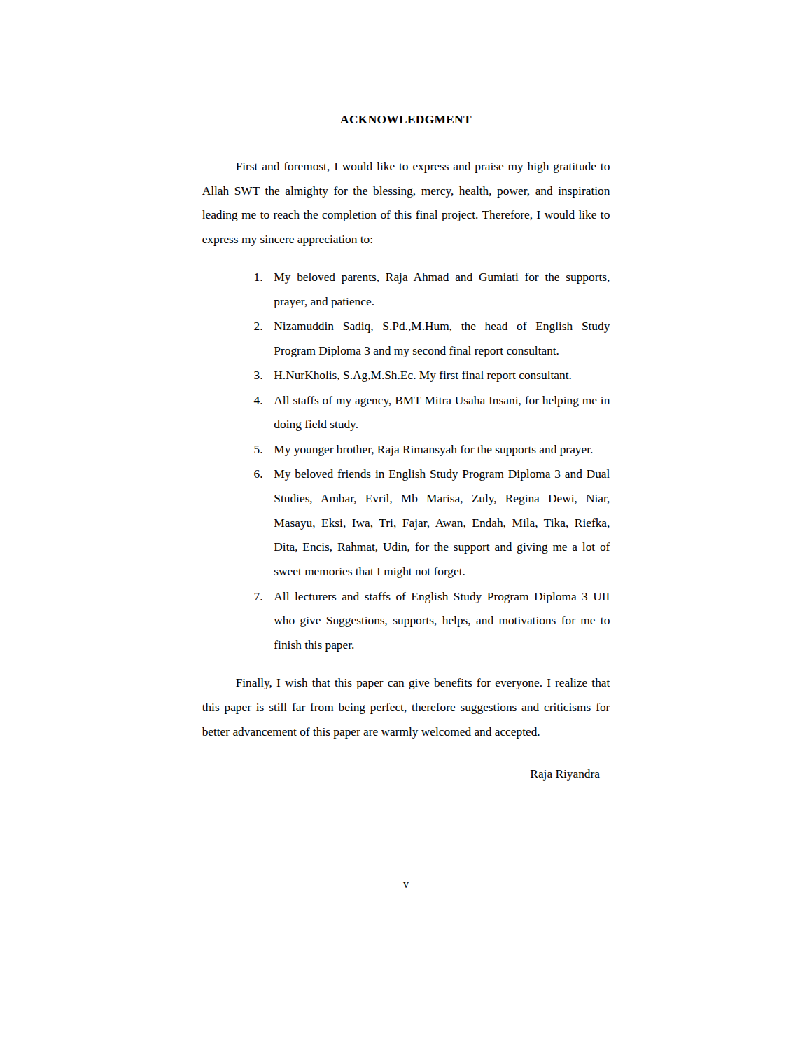ACKNOWLEDGMENT
First and foremost, I would like to express and praise my high gratitude to Allah SWT the almighty for the blessing, mercy, health, power, and inspiration leading me to reach the completion of this final project. Therefore, I would like to express my sincere appreciation to:
My beloved parents, Raja Ahmad and Gumiati for the supports, prayer, and patience.
Nizamuddin Sadiq, S.Pd.,M.Hum, the head of English Study Program Diploma 3 and my second final report consultant.
H.NurKholis, S.Ag,M.Sh.Ec. My first final report consultant.
All staffs of my agency, BMT Mitra Usaha Insani, for helping me in doing field study.
My younger brother, Raja Rimansyah for the supports and prayer.
My beloved friends in English Study Program Diploma 3 and Dual Studies, Ambar, Evril, Mb Marisa, Zuly, Regina Dewi, Niar, Masayu, Eksi, Iwa, Tri, Fajar, Awan, Endah, Mila, Tika, Riefka, Dita, Encis, Rahmat, Udin, for the support and giving me a lot of sweet memories that I might not forget.
All lecturers and staffs of English Study Program Diploma 3 UII who give Suggestions, supports, helps, and motivations for me to finish this paper.
Finally, I wish that this paper can give benefits for everyone. I realize that this paper is still far from being perfect, therefore suggestions and criticisms for better advancement of this paper are warmly welcomed and accepted.
Raja Riyandra
v